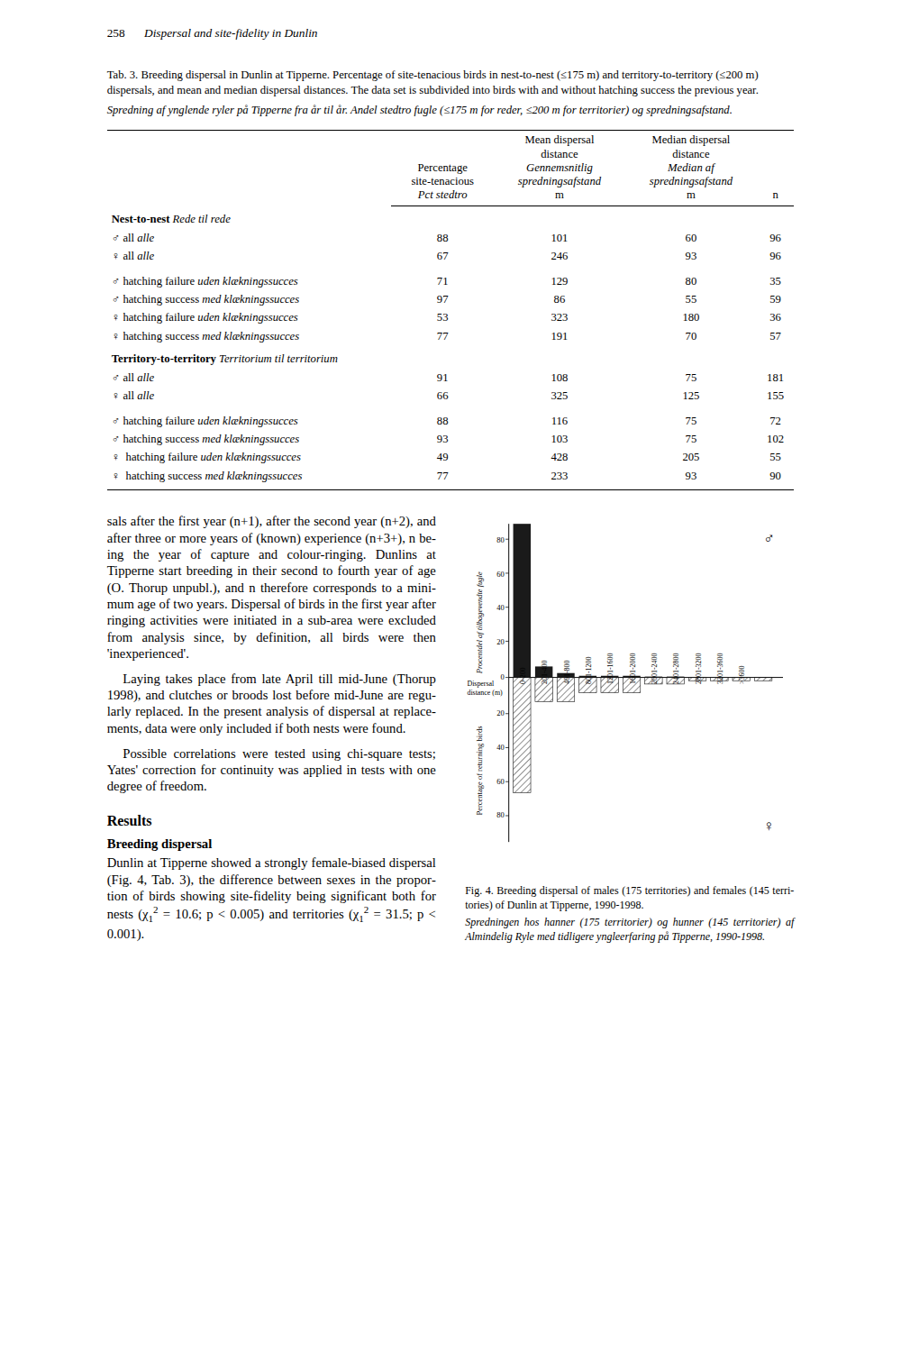258 Dispersal and site-fidelity in Dunlin
Tab. 3. Breeding dispersal in Dunlin at Tipperne. Percentage of site-tenacious birds in nest-to-nest (≤175 m) and territory-to-territory (≤200 m) dispersals, and mean and median dispersal distances. The data set is subdivided into birds with and without hatching success the previous year. Spredning af ynglende ryler på Tipperne fra år til år. Andel stedtro fugle (≤175 m for reder, ≤200 m for territorier) og spredningsafstand.
| | Percentage site-tenacious Pct stedtro | Mean dispersal distance Gennemsnitlig spredningsafstand m | Median dispersal distance Median af spredningsafstand m | n |
| --- | --- | --- | --- | --- |
| Nest-to-nest Rede til rede |
| ♂ all alle | 88 | 101 | 60 | 96 |
| ♀ all alle | 67 | 246 | 93 | 96 |
| ♂ hatching failure uden klækningssucces | 71 | 129 | 80 | 35 |
| ♂ hatching success med klækningssucces | 97 | 86 | 55 | 59 |
| ♀ hatching failure uden klækningssucces | 53 | 323 | 180 | 36 |
| ♀ hatching success med klækningssucces | 77 | 191 | 70 | 57 |
| Territory-to-territory Territorium til territorium |
| ♂ all alle | 91 | 108 | 75 | 181 |
| ♀ all alle | 66 | 325 | 125 | 155 |
| ♂ hatching failure uden klækningssucces | 88 | 116 | 75 | 72 |
| ♂ hatching success med klækningssucces | 93 | 103 | 75 | 102 |
| ♀ hatching failure uden klækningssucces | 49 | 428 | 205 | 55 |
| ♀ hatching success med klækningssucces | 77 | 233 | 93 | 90 |
sals after the first year (n+1), after the second year (n+2), and after three or more years of (known) experience (n+3+), n being the year of capture and colour-ringing. Dunlins at Tipperne start breeding in their second to fourth year of age (O. Thorup unpubl.), and n therefore corresponds to a minimum age of two years. Dispersal of birds in the first year after ringing activities were initiated in a sub-area were excluded from analysis since, by definition, all birds were then 'inexperienced'.
Laying takes place from late April till mid-June (Thorup 1998), and clutches or broods lost before mid-June are regularly replaced. In the present analysis of dispersal at replacements, data were only included if both nests were found.
Possible correlations were tested using chi-square tests; Yates' correction for continuity was applied in tests with one degree of freedom.
Results
Breeding dispersal
Dunlin at Tipperne showed a strongly female-biased dispersal (Fig. 4, Tab. 3), the difference between sexes in the proportion of birds showing site-fidelity being significant both for nests (χ12 = 10.6; p < 0.005) and territories (χ12 = 31.5; p < 0.001).
0 20 40 60 80 20 40 60 80 ♂ ♀ 0-200 201-400 401-800 801-1200 1201-1600 1601-2000 2001-2400 2401-2800 2801-3200 3201-3600 >3600 Dispersal distance (m) Procentdel af tilbagevendte fugle Percentage of returning birds
Fig. 4. Breeding dispersal of males (175 territories) and females (145 territories) of Dunlin at Tipperne, 1990-1998. Spredningen hos hanner (175 territorier) og hunner (145 territorier) af Almindelig Ryle med tidligere yngleerfaring på Tipperne, 1990-1998.